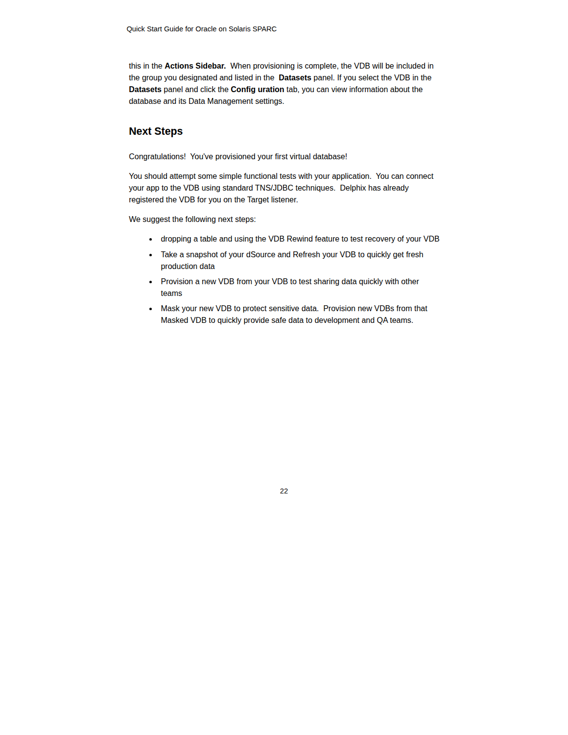Quick Start Guide for Oracle on Solaris SPARC
this in the Actions Sidebar. When provisioning is complete, the VDB will be included in the group you designated and listed in the Datasets panel. If you select the VDB in the Datasets panel and click the Config uration tab, you can view information about the database and its Data Management settings.
Next Steps
Congratulations! You've provisioned your first virtual database!
You should attempt some simple functional tests with your application. You can connect your app to the VDB using standard TNS/JDBC techniques. Delphix has already registered the VDB for you on the Target listener.
We suggest the following next steps:
dropping a table and using the VDB Rewind feature to test recovery of your VDB
Take a snapshot of your dSource and Refresh your VDB to quickly get fresh production data
Provision a new VDB from your VDB to test sharing data quickly with other teams
Mask your new VDB to protect sensitive data. Provision new VDBs from that Masked VDB to quickly provide safe data to development and QA teams.
22